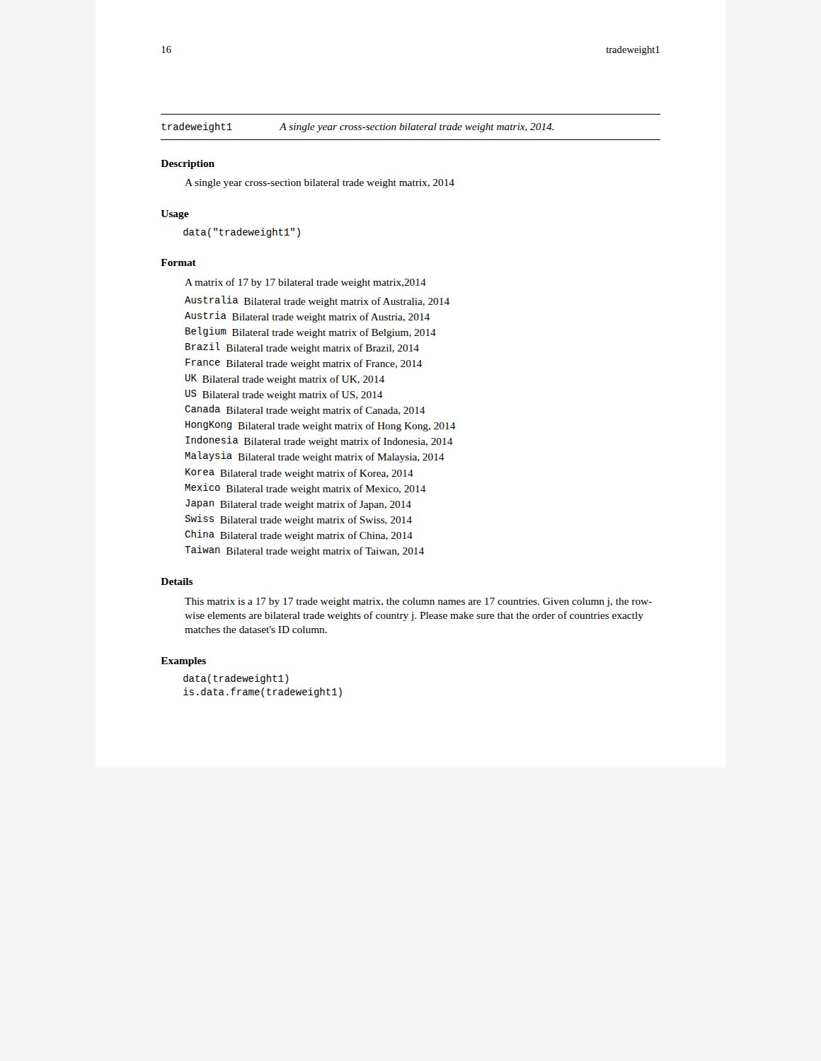16 tradeweight1
tradeweight1 A single year cross-section bilateral trade weight matrix, 2014.
Description
A single year cross-section bilateral trade weight matrix, 2014
Usage
data("tradeweight1")
Format
A matrix of 17 by 17 bilateral trade weight matrix,2014
Australia
Bilateral trade weight matrix of Australia, 2014
Austria
Bilateral trade weight matrix of Austria, 2014
Belgium
Bilateral trade weight matrix of Belgium, 2014
Brazil
Bilateral trade weight matrix of Brazil, 2014
France
Bilateral trade weight matrix of France, 2014
UK
Bilateral trade weight matrix of UK, 2014
US
Bilateral trade weight matrix of US, 2014
Canada
Bilateral trade weight matrix of Canada, 2014
HongKong
Bilateral trade weight matrix of Hong Kong, 2014
Indonesia
Bilateral trade weight matrix of Indonesia, 2014
Malaysia
Bilateral trade weight matrix of Malaysia, 2014
Korea
Bilateral trade weight matrix of Korea, 2014
Mexico
Bilateral trade weight matrix of Mexico, 2014
Japan
Bilateral trade weight matrix of Japan, 2014
Swiss
Bilateral trade weight matrix of Swiss, 2014
China
Bilateral trade weight matrix of China, 2014
Taiwan
Bilateral trade weight matrix of Taiwan, 2014
Details
This matrix is a 17 by 17 trade weight matrix, the column names are 17 countries. Given column j, the row-wise elements are bilateral trade weights of country j. Please make sure that the order of countries exactly matches the dataset's ID column.
Examples
data(tradeweight1)
is.data.frame(tradeweight1)